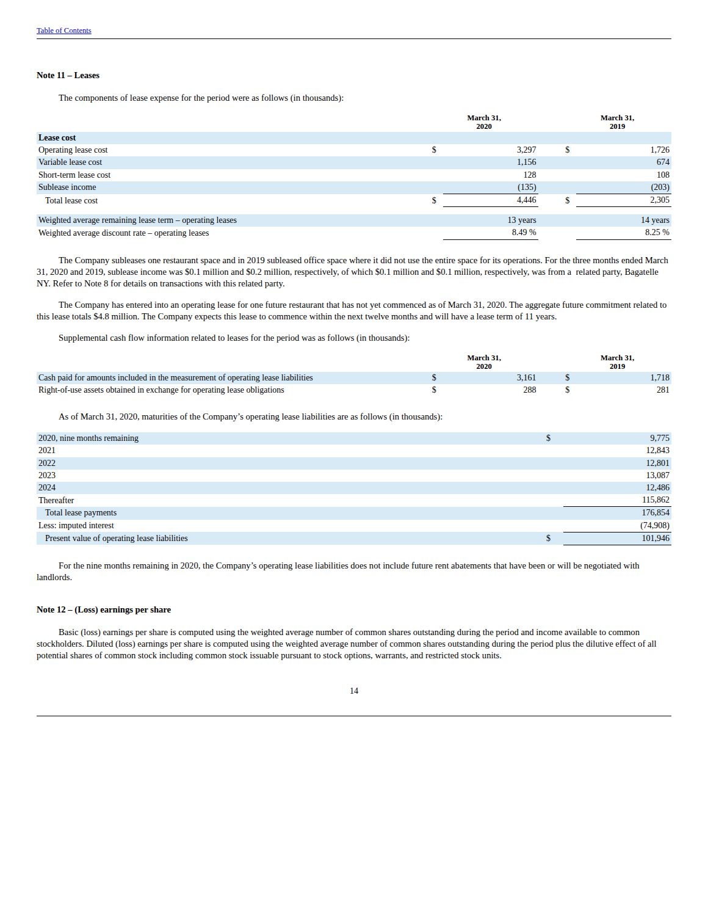Table of Contents
Note 11 – Leases
The components of lease expense for the period were as follows (in thousands):
| | March 31, 2020 | | March 31, 2019 |
| Lease cost | | | | | |
| Operating lease cost | $ | 3,297 | | $ | 1,726 |
| Variable lease cost | | 1,156 | | | 674 |
| Short-term lease cost | | 128 | | | 108 |
| Sublease income | | (135) | | | (203) |
| Total lease cost | $ | 4,446 | | $ | 2,305 |
| Weighted average remaining lease term – operating leases | | 13 years | | | 14 years |
| Weighted average discount rate – operating leases | | 8.49 % | | | 8.25 % |
The Company subleases one restaurant space and in 2019 subleased office space where it did not use the entire space for its operations. For the three months ended March 31, 2020 and 2019, sublease income was $0.1 million and $0.2 million, respectively, of which $0.1 million and $0.1 million, respectively, was from a related party, Bagatelle NY. Refer to Note 8 for details on transactions with this related party.
The Company has entered into an operating lease for one future restaurant that has not yet commenced as of March 31, 2020. The aggregate future commitment related to this lease totals $4.8 million. The Company expects this lease to commence within the next twelve months and will have a lease term of 11 years.
Supplemental cash flow information related to leases for the period was as follows (in thousands):
| | March 31, 2020 | | March 31, 2019 |
| Cash paid for amounts included in the measurement of operating lease liabilities | $ | 3,161 | | $ | 1,718 |
| Right-of-use assets obtained in exchange for operating lease obligations | $ | 288 | | $ | 281 |
As of March 31, 2020, maturities of the Company’s operating lease liabilities are as follows (in thousands):
| 2020, nine months remaining | $ | 9,775 |
| 2021 | | 12,843 |
| 2022 | | 12,801 |
| 2023 | | 13,087 |
| 2024 | | 12,486 |
| Thereafter | | 115,862 |
| Total lease payments | | 176,854 |
| Less: imputed interest | | (74,908) |
| Present value of operating lease liabilities | $ | 101,946 |
For the nine months remaining in 2020, the Company’s operating lease liabilities does not include future rent abatements that have been or will be negotiated with landlords.
Note 12 – (Loss) earnings per share
Basic (loss) earnings per share is computed using the weighted average number of common shares outstanding during the period and income available to common stockholders. Diluted (loss) earnings per share is computed using the weighted average number of common shares outstanding during the period plus the dilutive effect of all potential shares of common stock including common stock issuable pursuant to stock options, warrants, and restricted stock units.
14